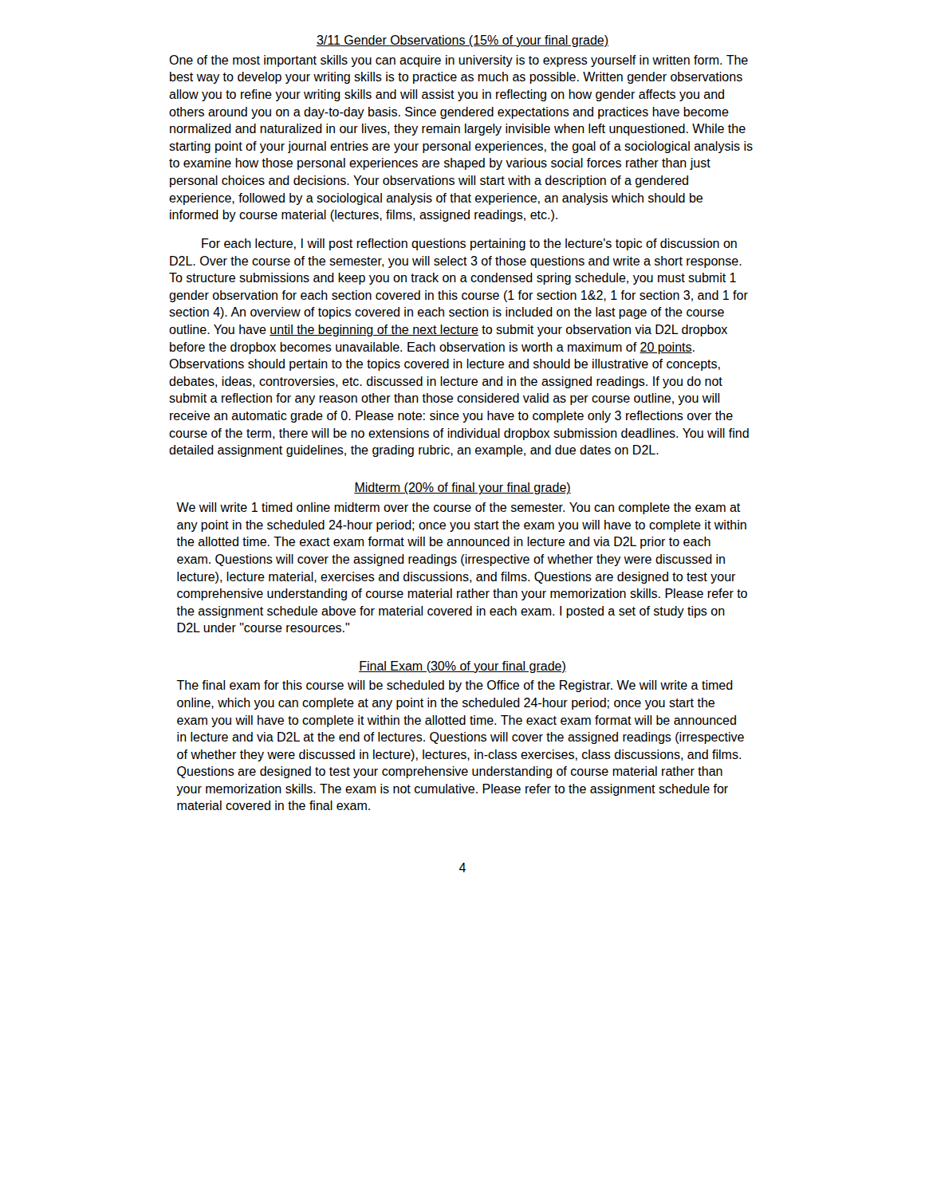3/11 Gender Observations (15% of your final grade)
One of the most important skills you can acquire in university is to express yourself in written form. The best way to develop your writing skills is to practice as much as possible. Written gender observations allow you to refine your writing skills and will assist you in reflecting on how gender affects you and others around you on a day-to-day basis. Since gendered expectations and practices have become normalized and naturalized in our lives, they remain largely invisible when left unquestioned. While the starting point of your journal entries are your personal experiences, the goal of a sociological analysis is to examine how those personal experiences are shaped by various social forces rather than just personal choices and decisions. Your observations will start with a description of a gendered experience, followed by a sociological analysis of that experience, an analysis which should be informed by course material (lectures, films, assigned readings, etc.).
For each lecture, I will post reflection questions pertaining to the lecture's topic of discussion on D2L. Over the course of the semester, you will select 3 of those questions and write a short response. To structure submissions and keep you on track on a condensed spring schedule, you must submit 1 gender observation for each section covered in this course (1 for section 1&2, 1 for section 3, and 1 for section 4). An overview of topics covered in each section is included on the last page of the course outline. You have until the beginning of the next lecture to submit your observation via D2L dropbox before the dropbox becomes unavailable. Each observation is worth a maximum of 20 points. Observations should pertain to the topics covered in lecture and should be illustrative of concepts, debates, ideas, controversies, etc. discussed in lecture and in the assigned readings. If you do not submit a reflection for any reason other than those considered valid as per course outline, you will receive an automatic grade of 0. Please note: since you have to complete only 3 reflections over the course of the term, there will be no extensions of individual dropbox submission deadlines. You will find detailed assignment guidelines, the grading rubric, an example, and due dates on D2L.
Midterm (20% of final your final grade)
We will write 1 timed online midterm over the course of the semester. You can complete the exam at any point in the scheduled 24-hour period; once you start the exam you will have to complete it within the allotted time. The exact exam format will be announced in lecture and via D2L prior to each exam. Questions will cover the assigned readings (irrespective of whether they were discussed in lecture), lecture material, exercises and discussions, and films. Questions are designed to test your comprehensive understanding of course material rather than your memorization skills. Please refer to the assignment schedule above for material covered in each exam. I posted a set of study tips on D2L under "course resources."
Final Exam (30% of your final grade)
The final exam for this course will be scheduled by the Office of the Registrar. We will write a timed online, which you can complete at any point in the scheduled 24-hour period; once you start the exam you will have to complete it within the allotted time. The exact exam format will be announced in lecture and via D2L at the end of lectures. Questions will cover the assigned readings (irrespective of whether they were discussed in lecture), lectures, in-class exercises, class discussions, and films. Questions are designed to test your comprehensive understanding of course material rather than your memorization skills. The exam is not cumulative. Please refer to the assignment schedule for material covered in the final exam.
4